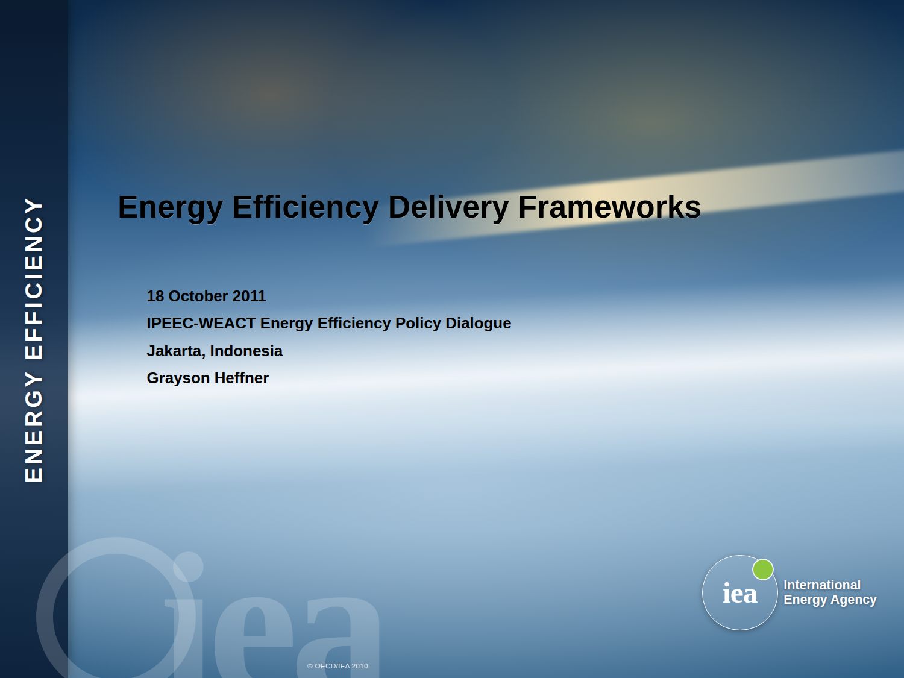ENERGY EFFICIENCY
iea
Energy Efficiency Delivery Frameworks
18 October 2011
IPEEC-WEACT Energy Efficiency Policy Dialogue
Jakarta, Indonesia
Grayson Heffner
iea
International
Energy Agency
© OECD/IEA 2010